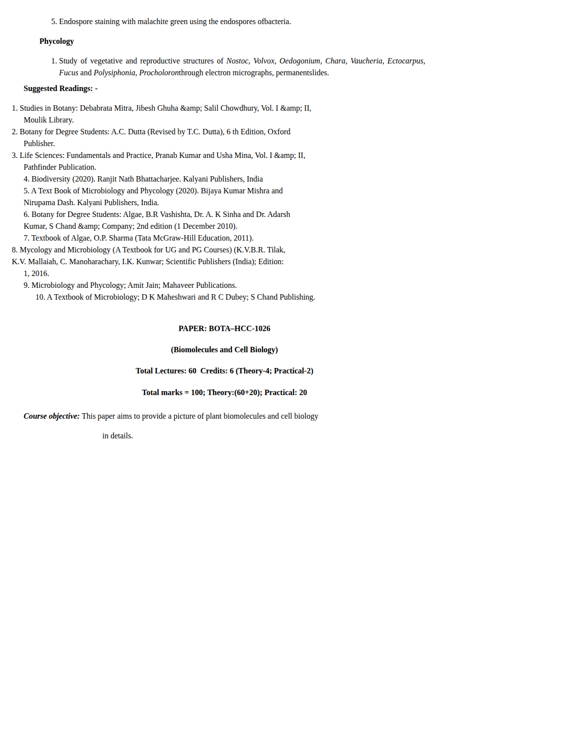Endospore staining with malachite green using the endospores ofbacteria.
Phycology
Study of vegetative and reproductive structures of Nostoc, Volvox, Oedogonium, Chara, Vaucheria, Ectocarpus, Fucus and Polysiphonia, Procholoronthrough electron micrographs, permanentslides.
Suggested Readings: -
1. Studies in Botany: Debabrata Mitra, Jibesh Ghuha &amp; Salil Chowdhury, Vol. I &amp; II,
Moulik Library.
2. Botany for Degree Students: A.C. Dutta (Revised by T.C. Dutta), 6 th Edition, Oxford
Publisher.
3. Life Sciences: Fundamentals and Practice, Pranab Kumar and Usha Mina, Vol. I &amp; II,
Pathfinder Publication.
4. Biodiversity (2020). Ranjit Nath Bhattacharjee. Kalyani Publishers, India
5. A Text Book of Microbiology and Phycology (2020). Bijaya Kumar Mishra and
Nirupama Dash. Kalyani Publishers, India.
6. Botany for Degree Students: Algae, B.R Vashishta, Dr. A. K Sinha and Dr. Adarsh
Kumar, S Chand &amp; Company; 2nd edition (1 December 2010).
7. Textbook of Algae, O.P. Sharma (Tata McGraw-Hill Education, 2011).
8. Mycology and Microbiology (A Textbook for UG and PG Courses) (K.V.B.R. Tilak,
K.V. Mallaiah, C. Manoharachary, I.K. Kunwar; Scientific Publishers (India); Edition:
1, 2016.
9. Microbiology and Phycology; Amit Jain; Mahaveer Publications.
10. A Textbook of Microbiology; D K Maheshwari and R C Dubey; S Chand Publishing.
PAPER: BOTA–HCC-1026
(Biomolecules and Cell Biology)
Total Lectures: 60 Credits: 6 (Theory-4; Practical-2)
Total marks = 100; Theory:(60+20); Practical: 20
Course objective: This paper aims to provide a picture of plant biomolecules and cell biology
in details.